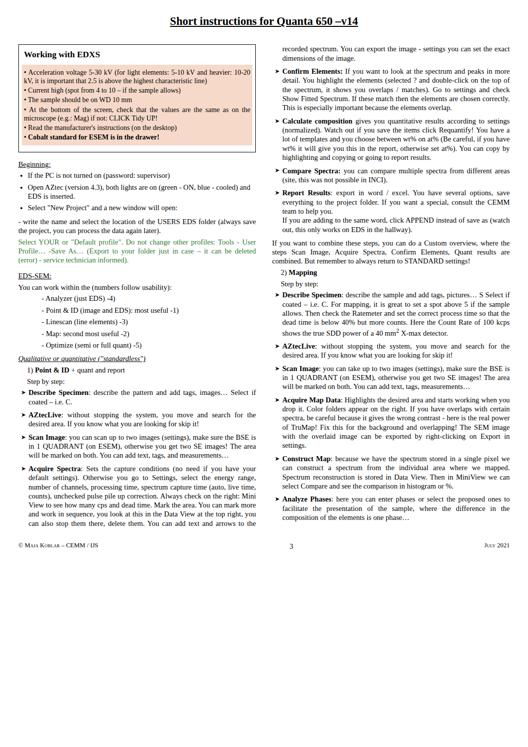Short instructions for Quanta 650 –v14
Working with EDXS
• Acceleration voltage 5-30 kV (for light elements: 5-10 kV and heavier: 10-20 kV, it is important that 2.5 is above the highest characteristic line)
• Current high (spot from 4 to 10 – if the sample allows)
• The sample should be on WD 10 mm
• At the bottom of the screen, check that the values are the same as on the microscope (e.g.: Mag) if not: CLICK Tidy UP!
• Read the manufacturer's instructions (on the desktop)
• Cobalt standard for ESEM is in the drawer!
Beginning:
If the PC is not turned on (password: supervisor)
Open AZtec (version 4.3), both lights are on (green - ON, blue - cooled) and EDS is inserted.
Select "New Project" and a new window will open:
- write the name and select the location of the USERS EDS folder (always save the project, you can process the data again later).
Select YOUR or "Default profile". Do not change other profiles: Tools - User Profile… -Save As… (Export to your folder just in case – it can be deleted (error) - service technician informed).
EDS-SEM:
You can work within the (numbers follow usability):
Analyzer (just EDS) -4)
Point & ID (image and EDS): most useful -1)
Linescan (line elements) -3)
Map: second most useful -2)
Optimize (semi or full quant) -5)
Qualitative or quantitative ("standardless")
1) Point & ID + quant and report
Step by step:
Describe Specimen: describe the pattern and add tags, images… Select if coated – i.e. C.
AZtecLive: without stopping the system, you move and search for the desired area. If you know what you are looking for skip it!
Scan Image: you can scan up to two images (settings), make sure the BSE is in 1 QUADRANT (on ESEM), otherwise you get two SE images! The area will be marked on both. You can add text, tags, and measurements…
Acquire Spectra: Sets the capture conditions (no need if you have your default settings). Otherwise you go to Settings, select the energy range, number of channels, processing time, spectrum capture time (auto, live time, counts), unchecked pulse pile up correction. Always check on the right: Mini View to see how many cps and dead time. Mark the area. You can mark more and work in sequence, you look at this in the Data View at the top right, you can also stop them there, delete them. You can add text and arrows to the recorded spectrum. You can export the image - settings you can set the exact dimensions of the image.
Confirm Elements: If you want to look at the spectrum and peaks in more detail. You highlight the elements (selected ? and double-click on the top of the spectrum, it shows you overlaps / matches). Go to settings and check Show Fitted Spectrum. If these match then the elements are chosen correctly. This is especially important because the elements overlap.
Calculate composition gives you quantitative results according to settings (normalized). Watch out if you save the items click Requantify! You have a lot of templates and you choose between wt% on at% (Be careful, if you have wt% it will give you this in the report, otherwise set at%). You can copy by highlighting and copying or going to report results.
Compare Spectra: you can compare multiple spectra from different areas (site, this was not possible in INCI).
Report Results: export in word / excel. You have several options, save everything to the project folder. If you want a special, consult the CEMM team to help you.
If you are adding to the same word, click APPEND instead of save as (watch out, this only works on EDS in the hallway).
If you want to combine these steps, you can do a Custom overview, where the steps Scan Image, Acquire Spectra, Confirm Elements, Quant results are combined. But remember to always return to STANDARD settings!
2) Mapping
Step by step:
Describe Specimen: describe the sample and add tags, pictures… S Select if coated – i.e. C. For mapping, it is great to set a spot above 5 if the sample allows. Then check the Ratemeter and set the correct process time so that the dead time is below 40% but more counts. Here the Count Rate of 100 kcps shows the true SDD power of a 40 mm2 X-max detector.
AZtecLive: without stopping the system, you move and search for the desired area. If you know what you are looking for skip it!
Scan Image: you can take up to two images (settings), make sure the BSE is in 1 QUADRANT (on ESEM), otherwise you get two SE images! The area will be marked on both. You can add text, tags, measurements…
Acquire Map Data: Highlights the desired area and starts working when you drop it. Color folders appear on the right. If you have overlaps with certain spectra, be careful because it gives the wrong contrast - here is the real power of TruMap! Fix this for the background and overlapping! The SEM image with the overlaid image can be exported by right-clicking on Export in settings.
Construct Map: because we have the spectrum stored in a single pixel we can construct a spectrum from the individual area where we mapped. Spectrum reconstruction is stored in Data View. Then in MiniView we can select Compare and see the comparison in histogram or %.
Analyze Phases: here you can enter phases or select the proposed ones to facilitate the presentation of the sample, where the difference in the composition of the elements is one phase…
© Maja Koblar – CEMM / IJS 3 July 2021